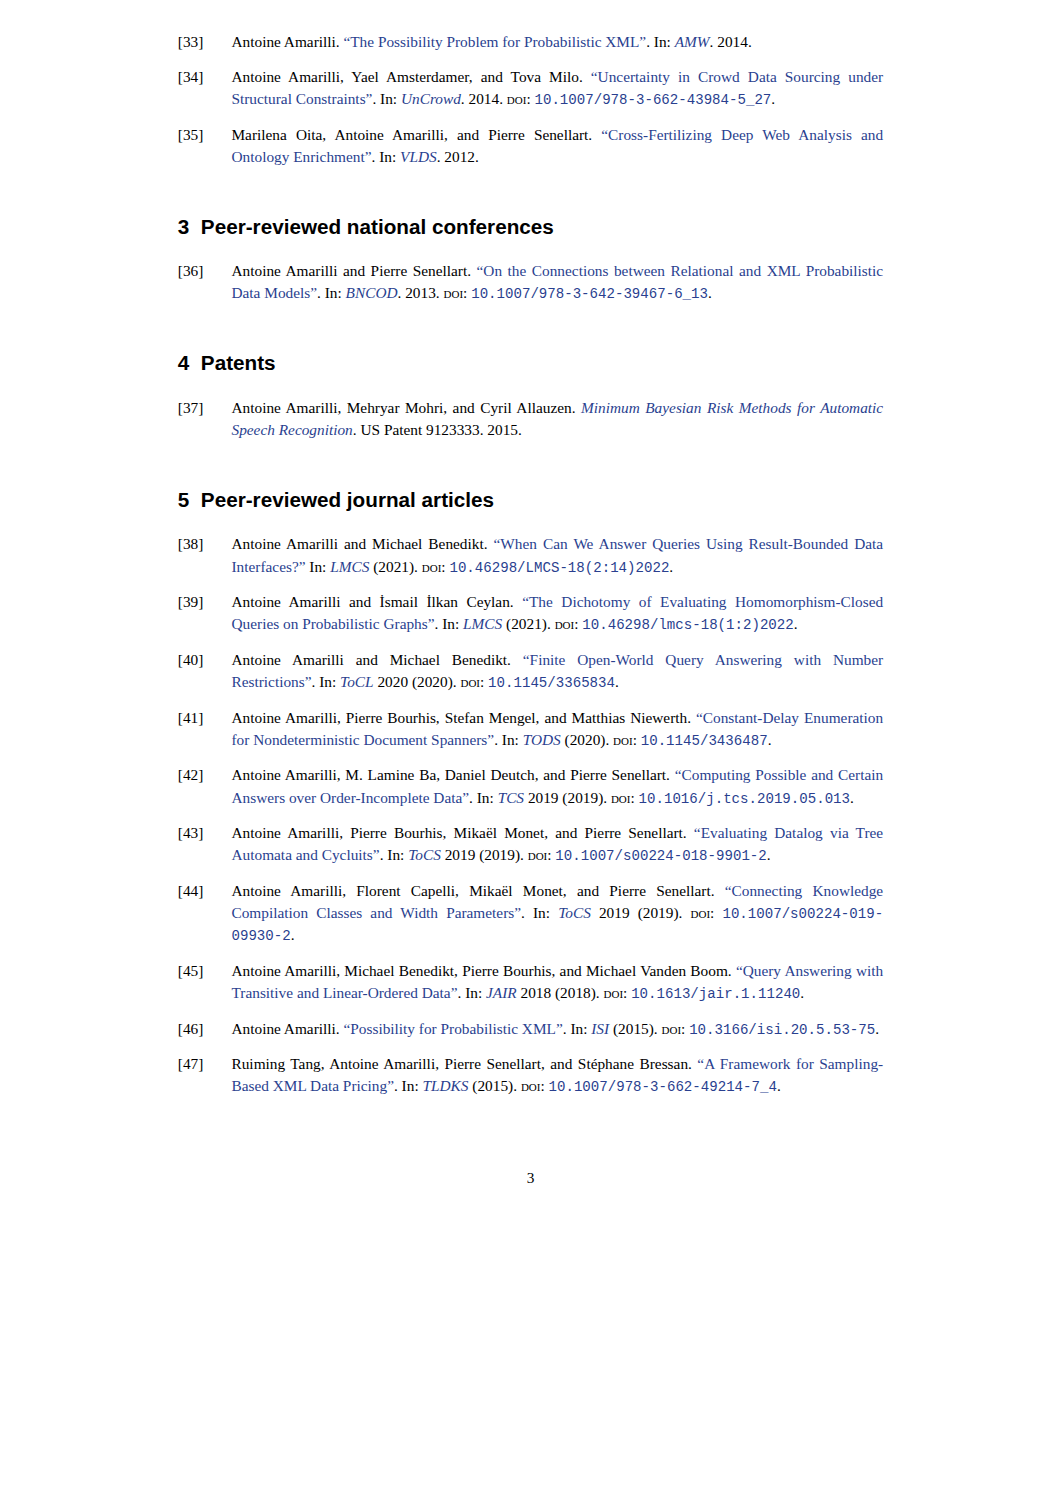[33] Antoine Amarilli. “The Possibility Problem for Probabilistic XML”. In: AMW. 2014.
[34] Antoine Amarilli, Yael Amsterdamer, and Tova Milo. “Uncertainty in Crowd Data Sourcing under Structural Constraints”. In: UnCrowd. 2014. doi: 10.1007/978-3-662-43984-5_27.
[35] Marilena Oita, Antoine Amarilli, and Pierre Senellart. “Cross-Fertilizing Deep Web Analysis and Ontology Enrichment”. In: VLDS. 2012.
3 Peer-reviewed national conferences
[36] Antoine Amarilli and Pierre Senellart. “On the Connections between Relational and XML Probabilistic Data Models”. In: BNCOD. 2013. doi: 10.1007/978-3-642-39467-6_13.
4 Patents
[37] Antoine Amarilli, Mehryar Mohri, and Cyril Allauzen. Minimum Bayesian Risk Methods for Automatic Speech Recognition. US Patent 9123333. 2015.
5 Peer-reviewed journal articles
[38] Antoine Amarilli and Michael Benedikt. “When Can We Answer Queries Using Result-Bounded Data Interfaces?” In: LMCS (2021). doi: 10.46298/LMCS-18(2:14)2022.
[39] Antoine Amarilli and İsmail İlkan Ceylan. “The Dichotomy of Evaluating Homomorphism-Closed Queries on Probabilistic Graphs”. In: LMCS (2021). doi: 10.46298/lmcs-18(1:2)2022.
[40] Antoine Amarilli and Michael Benedikt. “Finite Open-World Query Answering with Number Restrictions”. In: ToCL 2020 (2020). doi: 10.1145/3365834.
[41] Antoine Amarilli, Pierre Bourhis, Stefan Mengel, and Matthias Niewerth. “Constant-Delay Enumeration for Nondeterministic Document Spanners”. In: TODS (2020). doi: 10.1145/3436487.
[42] Antoine Amarilli, M. Lamine Ba, Daniel Deutch, and Pierre Senellart. “Computing Possible and Certain Answers over Order-Incomplete Data”. In: TCS 2019 (2019). doi: 10.1016/j.tcs.2019.05.013.
[43] Antoine Amarilli, Pierre Bourhis, Mikaël Monet, and Pierre Senellart. “Evaluating Datalog via Tree Automata and Cycluits”. In: ToCS 2019 (2019). doi: 10.1007/s00224-018-9901-2.
[44] Antoine Amarilli, Florent Capelli, Mikaël Monet, and Pierre Senellart. “Connecting Knowledge Compilation Classes and Width Parameters”. In: ToCS 2019 (2019). doi: 10.1007/s00224-019-09930-2.
[45] Antoine Amarilli, Michael Benedikt, Pierre Bourhis, and Michael Vanden Boom. “Query Answering with Transitive and Linear-Ordered Data”. In: JAIR 2018 (2018). doi: 10.1613/jair.1.11240.
[46] Antoine Amarilli. “Possibility for Probabilistic XML”. In: ISI (2015). doi: 10.3166/isi.20.5.53-75.
[47] Ruiming Tang, Antoine Amarilli, Pierre Senellart, and Stéphane Bressan. “A Framework for Sampling-Based XML Data Pricing”. In: TLDKS (2015). doi: 10.1007/978-3-662-49214-7_4.
3